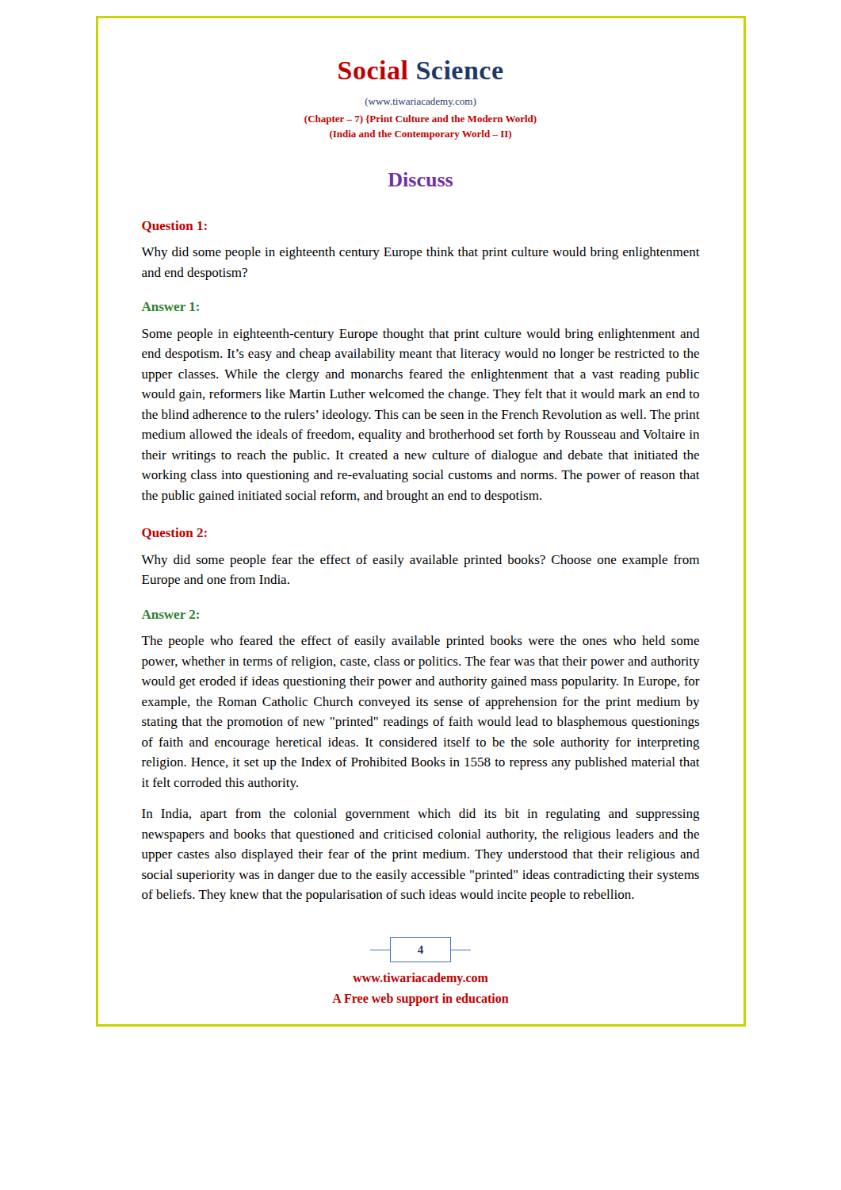Social Science
(www.tiwariacademy.com)
(Chapter – 7) {Print Culture and the Modern World)
(India and the Contemporary World – II)
Discuss
Question 1:
Why did some people in eighteenth century Europe think that print culture would bring enlightenment and end despotism?
Answer 1:
Some people in eighteenth-century Europe thought that print culture would bring enlightenment and end despotism. It’s easy and cheap availability meant that literacy would no longer be restricted to the upper classes. While the clergy and monarchs feared the enlightenment that a vast reading public would gain, reformers like Martin Luther welcomed the change. They felt that it would mark an end to the blind adherence to the rulers’ ideology. This can be seen in the French Revolution as well. The print medium allowed the ideals of freedom, equality and brotherhood set forth by Rousseau and Voltaire in their writings to reach the public. It created a new culture of dialogue and debate that initiated the working class into questioning and re-evaluating social customs and norms. The power of reason that the public gained initiated social reform, and brought an end to despotism.
Question 2:
Why did some people fear the effect of easily available printed books? Choose one example from Europe and one from India.
Answer 2:
The people who feared the effect of easily available printed books were the ones who held some power, whether in terms of religion, caste, class or politics. The fear was that their power and authority would get eroded if ideas questioning their power and authority gained mass popularity. In Europe, for example, the Roman Catholic Church conveyed its sense of apprehension for the print medium by stating that the promotion of new "printed" readings of faith would lead to blasphemous questionings of faith and encourage heretical ideas. It considered itself to be the sole authority for interpreting religion. Hence, it set up the Index of Prohibited Books in 1558 to repress any published material that it felt corroded this authority.
In India, apart from the colonial government which did its bit in regulating and suppressing newspapers and books that questioned and criticised colonial authority, the religious leaders and the upper castes also displayed their fear of the print medium. They understood that their religious and social superiority was in danger due to the easily accessible "printed" ideas contradicting their systems of beliefs. They knew that the popularisation of such ideas would incite people to rebellion.
4
www.tiwariacademy.com
A Free web support in education